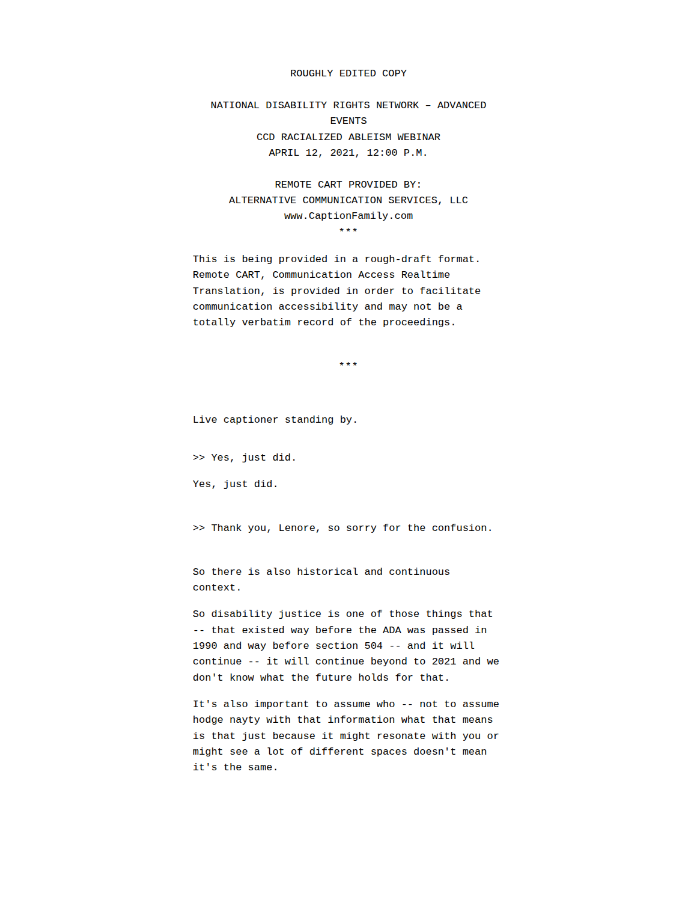ROUGHLY EDITED COPY
NATIONAL DISABILITY RIGHTS NETWORK – ADVANCED EVENTS
CCD RACIALIZED ABLEISM WEBINAR
APRIL 12, 2021, 12:00 P.M.
REMOTE CART PROVIDED BY:
ALTERNATIVE COMMUNICATION SERVICES, LLC
www.CaptionFamily.com
***
This is being provided in a rough-draft format. Remote CART, Communication Access Realtime Translation, is provided in order to facilitate communication accessibility and may not be a totally verbatim record of the proceedings.
***
Live captioner standing by.
>> Yes, just did.
Yes, just did.
>> Thank you, Lenore, so sorry for the confusion.
So there is also historical and continuous context.
So disability justice is one of those things that -- that existed way before the ADA was passed in 1990 and way before section 504 -- and it will continue -- it will continue beyond to 2021 and we don't know what the future holds for that.
It's also important to assume who -- not to assume hodge nayty with that information what that means is that just because it might resonate with you or might see a lot of different spaces doesn't mean it's the same.